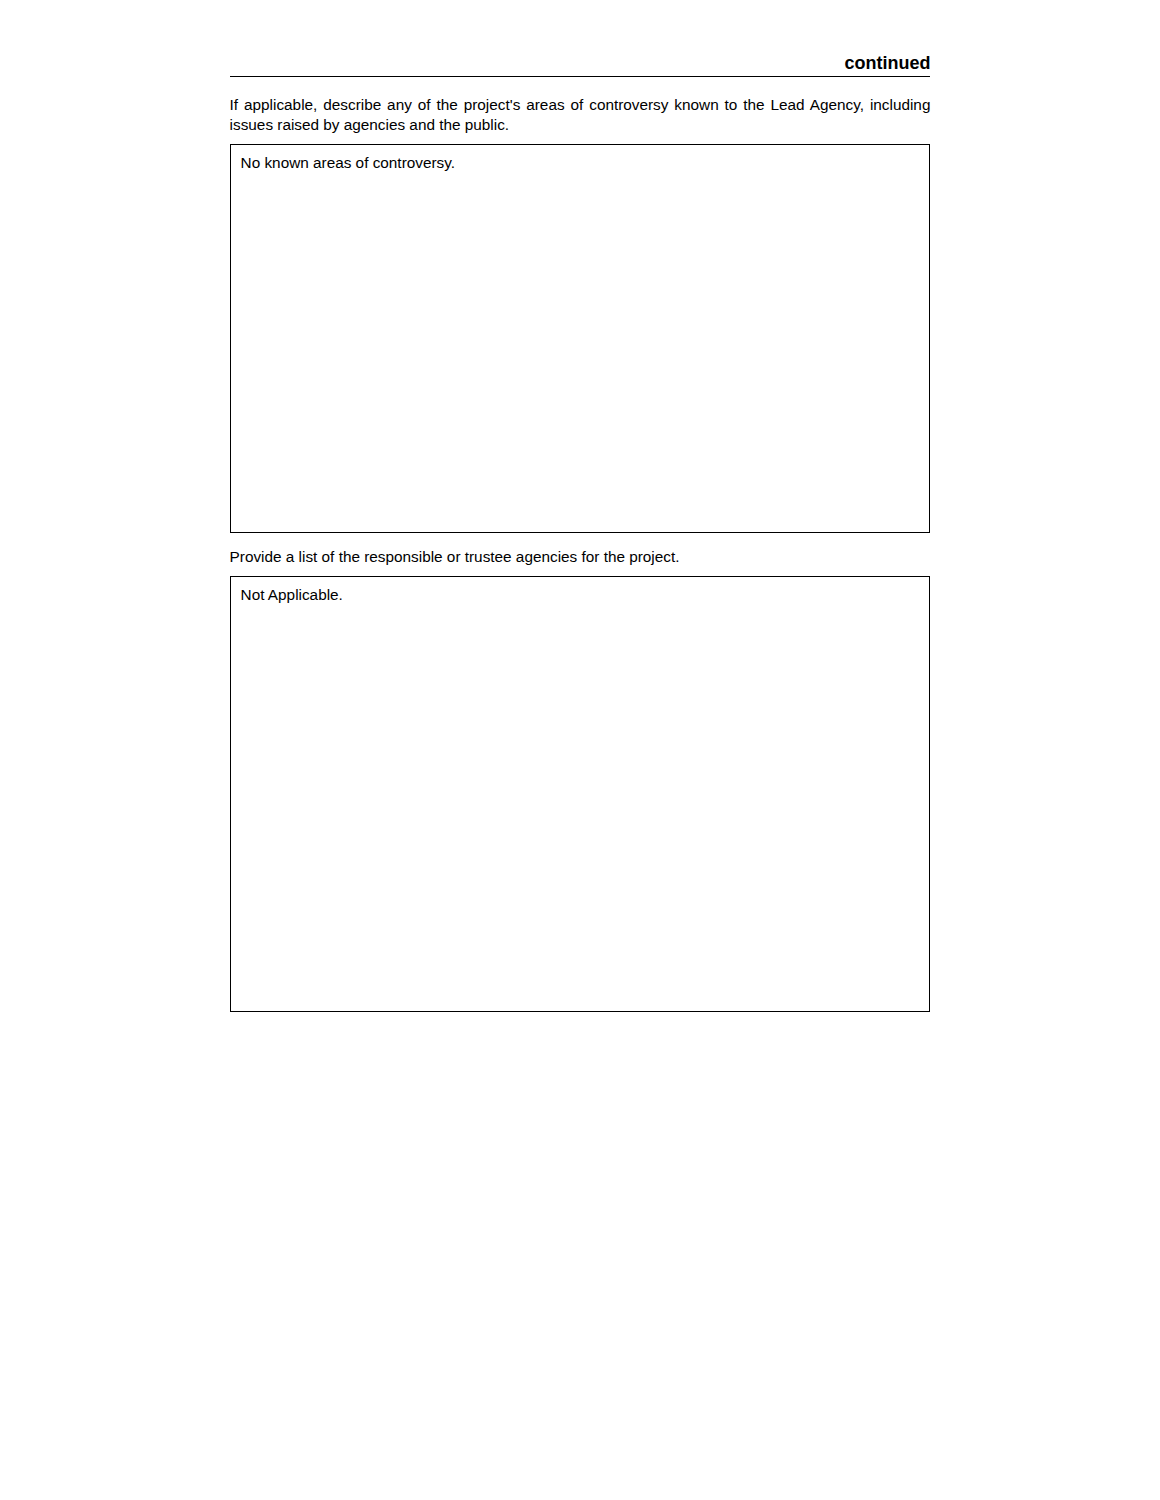continued
If applicable, describe any of the project's areas of controversy known to the Lead Agency, including issues raised by agencies and the public.
No known areas of controversy.
Provide a list of the responsible or trustee agencies for the project.
Not Applicable.